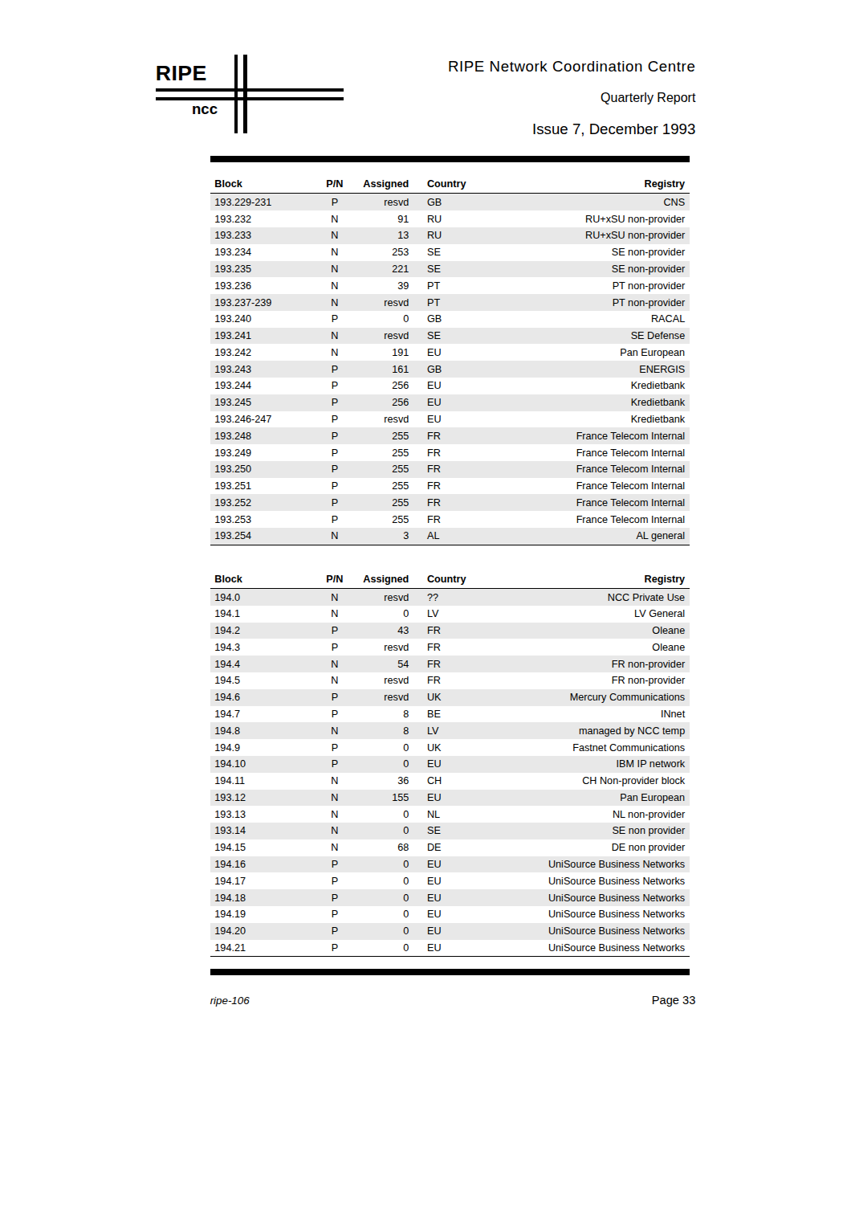RIPE
ncc
RIPE Network Coordination Centre
Quarterly Report
Issue 7, December 1993
| Block | P/N | Assigned | Country | Registry |
| --- | --- | --- | --- | --- |
| 193.229-231 | P | resvd | GB | CNS |
| 193.232 | N | 91 | RU | RU+xSU non-provider |
| 193.233 | N | 13 | RU | RU+xSU non-provider |
| 193.234 | N | 253 | SE | SE non-provider |
| 193.235 | N | 221 | SE | SE non-provider |
| 193.236 | N | 39 | PT | PT non-provider |
| 193.237-239 | N | resvd | PT | PT non-provider |
| 193.240 | P | 0 | GB | RACAL |
| 193.241 | N | resvd | SE | SE Defense |
| 193.242 | N | 191 | EU | Pan European |
| 193.243 | P | 161 | GB | ENERGIS |
| 193.244 | P | 256 | EU | Kredietbank |
| 193.245 | P | 256 | EU | Kredietbank |
| 193.246-247 | P | resvd | EU | Kredietbank |
| 193.248 | P | 255 | FR | France Telecom Internal |
| 193.249 | P | 255 | FR | France Telecom Internal |
| 193.250 | P | 255 | FR | France Telecom Internal |
| 193.251 | P | 255 | FR | France Telecom Internal |
| 193.252 | P | 255 | FR | France Telecom Internal |
| 193.253 | P | 255 | FR | France Telecom Internal |
| 193.254 | N | 3 | AL | AL general |
| Block | P/N | Assigned | Country | Registry |
| --- | --- | --- | --- | --- |
| 194.0 | N | resvd | ?? | NCC Private Use |
| 194.1 | N | 0 | LV | LV General |
| 194.2 | P | 43 | FR | Oleane |
| 194.3 | P | resvd | FR | Oleane |
| 194.4 | N | 54 | FR | FR non-provider |
| 194.5 | N | resvd | FR | FR non-provider |
| 194.6 | P | resvd | UK | Mercury Communications |
| 194.7 | P | 8 | BE | INnet |
| 194.8 | N | 8 | LV | managed by NCC temp |
| 194.9 | P | 0 | UK | Fastnet Communications |
| 194.10 | P | 0 | EU | IBM IP network |
| 194.11 | N | 36 | CH | CH Non-provider block |
| 193.12 | N | 155 | EU | Pan European |
| 193.13 | N | 0 | NL | NL non-provider |
| 193.14 | N | 0 | SE | SE non provider |
| 194.15 | N | 68 | DE | DE non provider |
| 194.16 | P | 0 | EU | UniSource Business Networks |
| 194.17 | P | 0 | EU | UniSource Business Networks |
| 194.18 | P | 0 | EU | UniSource Business Networks |
| 194.19 | P | 0 | EU | UniSource Business Networks |
| 194.20 | P | 0 | EU | UniSource Business Networks |
| 194.21 | P | 0 | EU | UniSource Business Networks |
ripe-106
Page 33